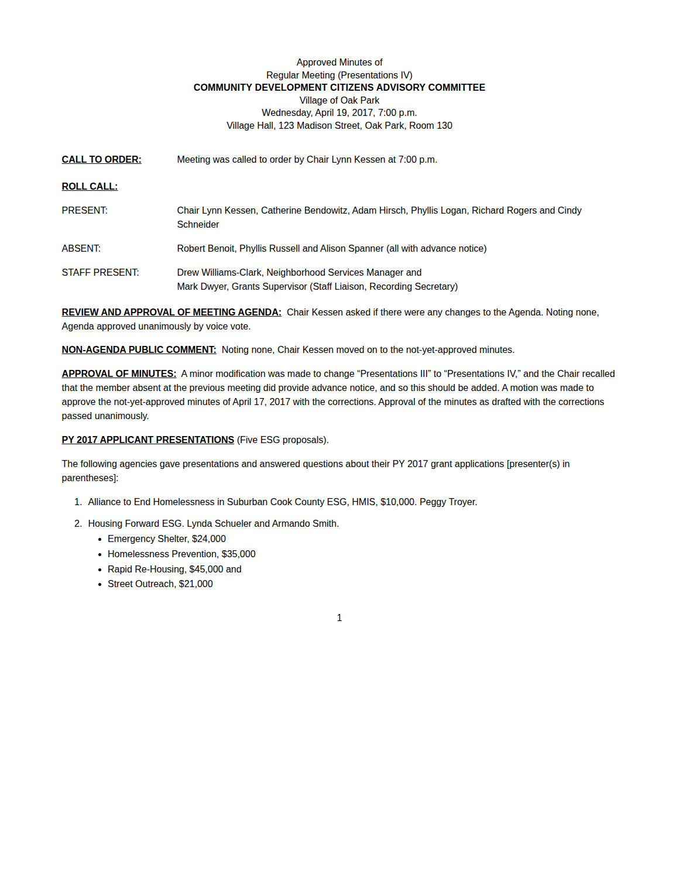Approved Minutes of
Regular Meeting (Presentations IV)
COMMUNITY DEVELOPMENT CITIZENS ADVISORY COMMITTEE
Village of Oak Park
Wednesday, April 19, 2017, 7:00 p.m.
Village Hall, 123 Madison Street, Oak Park, Room 130
| CALL TO ORDER: | Meeting was called to order by Chair Lynn Kessen at 7:00 p.m. |
ROLL CALL:
| PRESENT: | Chair Lynn Kessen, Catherine Bendowitz, Adam Hirsch, Phyllis Logan, Richard Rogers and Cindy Schneider |
| ABSENT: | Robert Benoit, Phyllis Russell and Alison Spanner (all with advance notice) |
| STAFF PRESENT: | Drew Williams-Clark, Neighborhood Services Manager and Mark Dwyer, Grants Supervisor (Staff Liaison, Recording Secretary) |
REVIEW AND APPROVAL OF MEETING AGENDA: Chair Kessen asked if there were any changes to the Agenda. Noting none, Agenda approved unanimously by voice vote.
NON-AGENDA PUBLIC COMMENT: Noting none, Chair Kessen moved on to the not-yet-approved minutes.
APPROVAL OF MINUTES: A minor modification was made to change “Presentations III” to “Presentations IV,” and the Chair recalled that the member absent at the previous meeting did provide advance notice, and so this should be added. A motion was made to approve the not-yet-approved minutes of April 17, 2017 with the corrections. Approval of the minutes as drafted with the corrections passed unanimously.
PY 2017 APPLICANT PRESENTATIONS (Five ESG proposals).
The following agencies gave presentations and answered questions about their PY 2017 grant applications [presenter(s) in parentheses]:
Alliance to End Homelessness in Suburban Cook County ESG, HMIS, $10,000. Peggy Troyer.
Housing Forward ESG. Lynda Schueler and Armando Smith.
Emergency Shelter, $24,000
Homelessness Prevention, $35,000
Rapid Re-Housing, $45,000 and
Street Outreach, $21,000
1